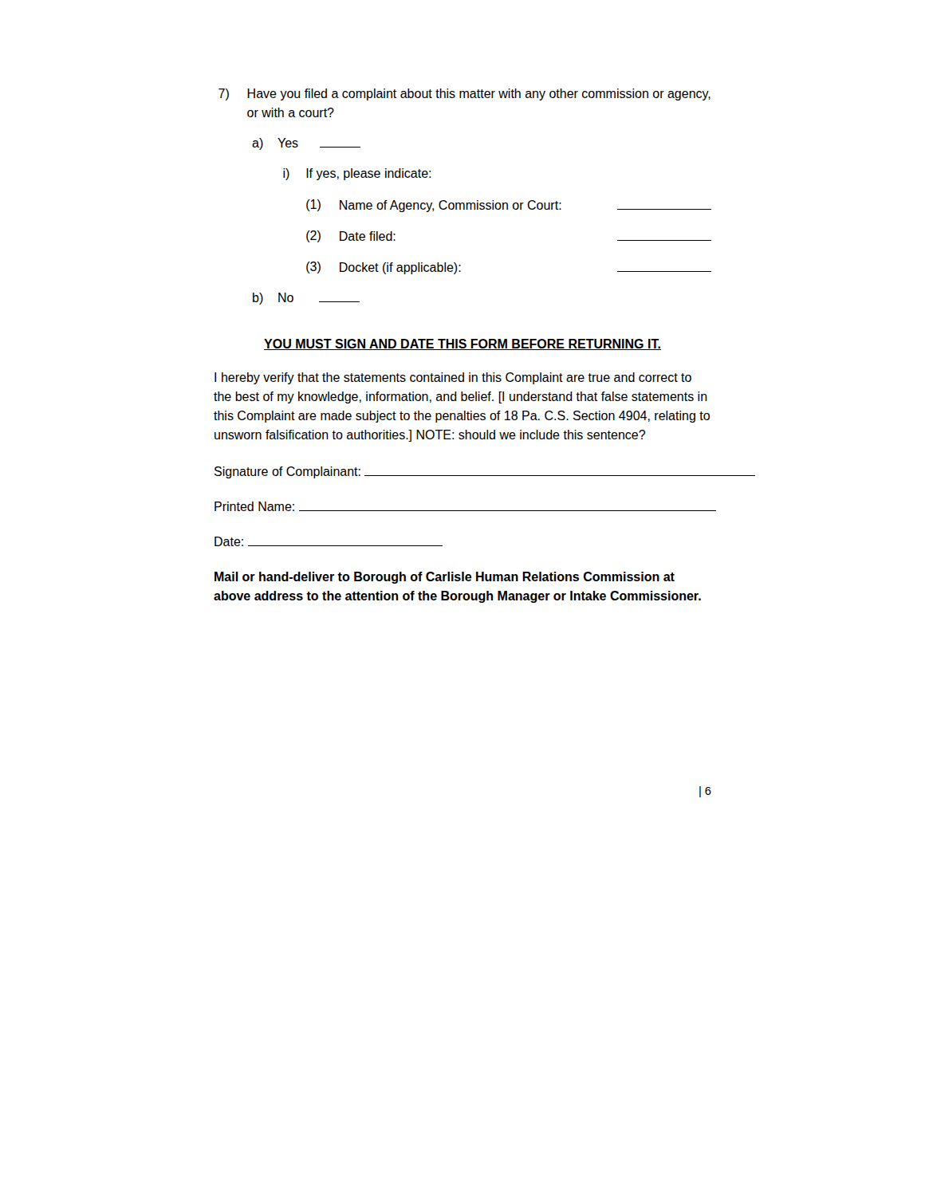7) Have you filed a complaint about this matter with any other commission or agency, or with a court?
a) Yes
i) If yes, please indicate:
(1)
Name of Agency, Commission or Court:
(2)
Date filed:
(3)
Docket (if applicable):
b) No
YOU MUST SIGN AND DATE THIS FORM BEFORE RETURNING IT.
I hereby verify that the statements contained in this Complaint are true and correct to the best of my knowledge, information, and belief. [I understand that false statements in this Complaint are made subject to the penalties of 18 Pa. C.S. Section 4904, relating to unsworn falsification to authorities.] NOTE: should we include this sentence?
Signature of Complainant:
Printed Name:
Date:
Mail or hand-deliver to Borough of Carlisle Human Relations Commission at above address to the attention of the Borough Manager or Intake Commissioner.
| 6